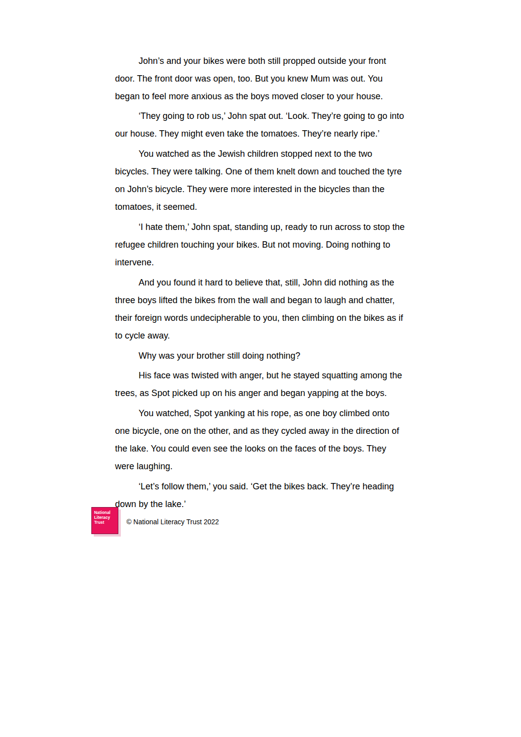John’s and your bikes were both still propped outside your front door. The front door was open, too. But you knew Mum was out. You began to feel more anxious as the boys moved closer to your house.
‘They going to rob us,’ John spat out. ‘Look. They’re going to go into our house. They might even take the tomatoes. They’re nearly ripe.’
You watched as the Jewish children stopped next to the two bicycles. They were talking. One of them knelt down and touched the tyre on John’s bicycle. They were more interested in the bicycles than the tomatoes, it seemed.
‘I hate them,’ John spat, standing up, ready to run across to stop the refugee children touching your bikes. But not moving. Doing nothing to intervene.
And you found it hard to believe that, still, John did nothing as the three boys lifted the bikes from the wall and began to laugh and chatter, their foreign words undecipherable to you, then climbing on the bikes as if to cycle away.
Why was your brother still doing nothing?
His face was twisted with anger, but he stayed squatting among the trees, as Spot picked up on his anger and began yapping at the boys.
You watched, Spot yanking at his rope, as one boy climbed onto one bicycle, one on the other, and as they cycled away in the direction of the lake. You could even see the looks on the faces of the boys. They were laughing.
‘Let’s follow them,’ you said. ‘Get the bikes back. They’re heading down by the lake.’
National
Literacy
Trust
© National Literacy Trust 2022